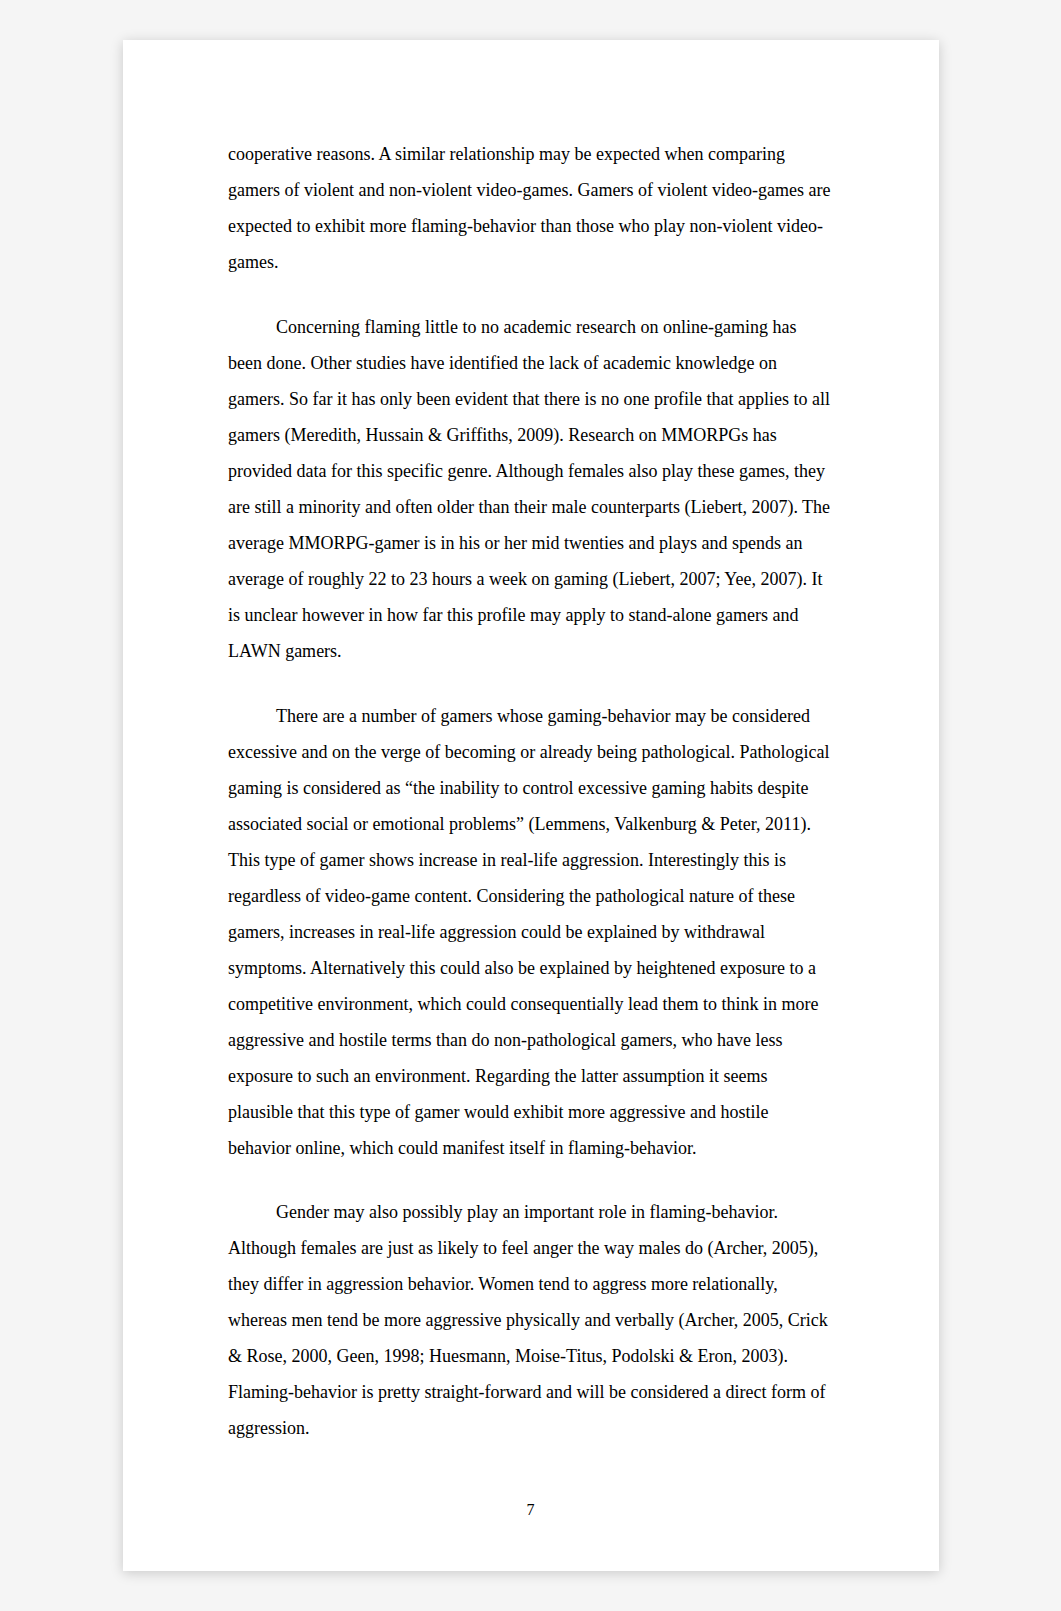cooperative reasons. A similar relationship may be expected when comparing gamers of violent and non-violent video-games. Gamers of violent video-games are expected to exhibit more flaming-behavior than those who play non-violent video-games.
Concerning flaming little to no academic research on online-gaming has been done. Other studies have identified the lack of academic knowledge on gamers. So far it has only been evident that there is no one profile that applies to all gamers (Meredith, Hussain & Griffiths, 2009). Research on MMORPGs has provided data for this specific genre. Although females also play these games, they are still a minority and often older than their male counterparts (Liebert, 2007). The average MMORPG-gamer is in his or her mid twenties and plays and spends an average of roughly 22 to 23 hours a week on gaming (Liebert, 2007; Yee, 2007). It is unclear however in how far this profile may apply to stand-alone gamers and LAWN gamers.
There are a number of gamers whose gaming-behavior may be considered excessive and on the verge of becoming or already being pathological. Pathological gaming is considered as “the inability to control excessive gaming habits despite associated social or emotional problems” (Lemmens, Valkenburg & Peter, 2011). This type of gamer shows increase in real-life aggression. Interestingly this is regardless of video-game content. Considering the pathological nature of these gamers, increases in real-life aggression could be explained by withdrawal symptoms. Alternatively this could also be explained by heightened exposure to a competitive environment, which could consequentially lead them to think in more aggressive and hostile terms than do non-pathological gamers, who have less exposure to such an environment. Regarding the latter assumption it seems plausible that this type of gamer would exhibit more aggressive and hostile behavior online, which could manifest itself in flaming-behavior.
Gender may also possibly play an important role in flaming-behavior. Although females are just as likely to feel anger the way males do (Archer, 2005), they differ in aggression behavior. Women tend to aggress more relationally, whereas men tend be more aggressive physically and verbally (Archer, 2005, Crick & Rose, 2000, Geen, 1998; Huesmann, Moise-Titus, Podolski & Eron, 2003). Flaming-behavior is pretty straight-forward and will be considered a direct form of aggression.
7